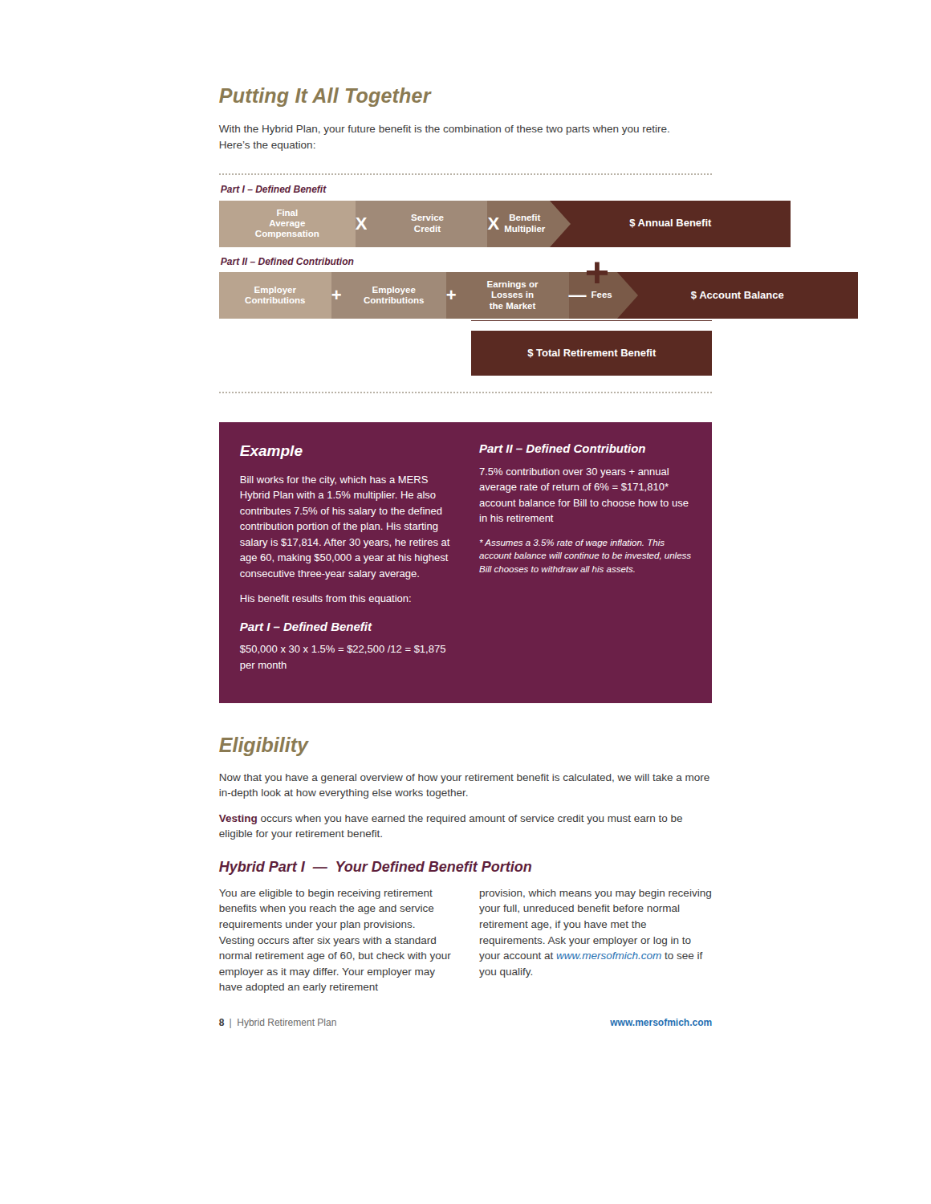Putting It All Together
With the Hybrid Plan, your future benefit is the combination of these two parts when you retire.
Here’s the equation:
Part I – Defined Benefit
Final
Average
Compensation
X
Service
Credit
X
Benefit
Multiplier
$ Annual Benefit
Part II – Defined Contribution
+
Employer
Contributions
+
Employee
Contributions
+
Earnings or
Losses in
the Market
—
Fees
$ Account Balance
$ Total Retirement Benefit
Example
Bill works for the city, which has a MERS Hybrid Plan with a 1.5% multiplier. He also contributes 7.5% of his salary to the defined contribution portion of the plan. His starting salary is $17,814. After 30 years, he retires at age 60, making $50,000 a year at his highest consecutive three-year salary average.
His benefit results from this equation:
Part I – Defined Benefit
$50,000 x 30 x 1.5% = $22,500 /12 = $1,875 per month
Part II – Defined Contribution
7.5% contribution over 30 years + annual average rate of return of 6% = $171,810* account balance for Bill to choose how to use in his retirement
* Assumes a 3.5% rate of wage inflation. This account balance will continue to be invested, unless Bill chooses to withdraw all his assets.
Eligibility
Now that you have a general overview of how your retirement benefit is calculated, we will take a more in-depth look at how everything else works together.
Vesting occurs when you have earned the required amount of service credit you must earn to be eligible for your retirement benefit.
Hybrid Part I — Your Defined Benefit Portion
You are eligible to begin receiving retirement benefits when you reach the age and service requirements under your plan provisions. Vesting occurs after six years with a standard normal retirement age of 60, but check with your employer as it may differ. Your employer may have adopted an early retirement
provision, which means you may begin receiving your full, unreduced benefit before normal retirement age, if you have met the requirements. Ask your employer or log in to your account at www.mersofmich.com to see if you qualify.
8| Hybrid Retirement Plan
www.mersofmich.com